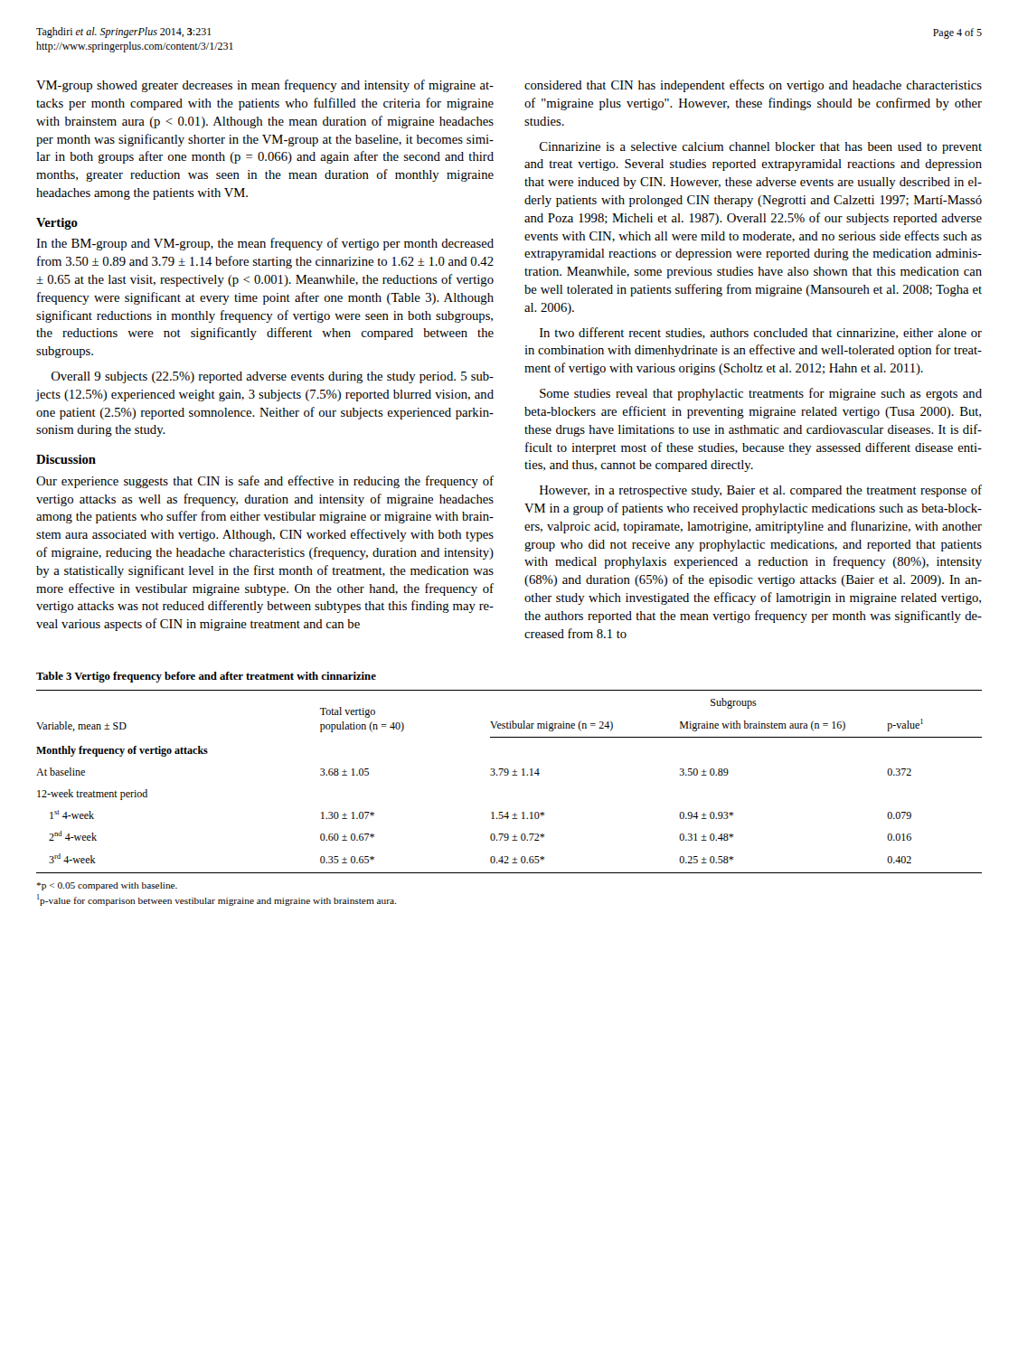Taghdiri et al. SpringerPlus 2014, 3:231
http://www.springerplus.com/content/3/1/231
Page 4 of 5
VM-group showed greater decreases in mean frequency and intensity of migraine attacks per month compared with the patients who fulfilled the criteria for migraine with brainstem aura (p < 0.01). Although the mean duration of migraine headaches per month was significantly shorter in the VM-group at the baseline, it becomes similar in both groups after one month (p = 0.066) and again after the second and third months, greater reduction was seen in the mean duration of monthly migraine headaches among the patients with VM.
Vertigo
In the BM-group and VM-group, the mean frequency of vertigo per month decreased from 3.50 ± 0.89 and 3.79 ± 1.14 before starting the cinnarizine to 1.62 ± 1.0 and 0.42 ± 0.65 at the last visit, respectively (p < 0.001). Meanwhile, the reductions of vertigo frequency were significant at every time point after one month (Table 3). Although significant reductions in monthly frequency of vertigo were seen in both subgroups, the reductions were not significantly different when compared between the subgroups.
Overall 9 subjects (22.5%) reported adverse events during the study period. 5 subjects (12.5%) experienced weight gain, 3 subjects (7.5%) reported blurred vision, and one patient (2.5%) reported somnolence. Neither of our subjects experienced parkinsonism during the study.
Discussion
Our experience suggests that CIN is safe and effective in reducing the frequency of vertigo attacks as well as frequency, duration and intensity of migraine headaches among the patients who suffer from either vestibular migraine or migraine with brainstem aura associated with vertigo. Although, CIN worked effectively with both types of migraine, reducing the headache characteristics (frequency, duration and intensity) by a statistically significant level in the first month of treatment, the medication was more effective in vestibular migraine subtype. On the other hand, the frequency of vertigo attacks was not reduced differently between subtypes that this finding may reveal various aspects of CIN in migraine treatment and can be
considered that CIN has independent effects on vertigo and headache characteristics of "migraine plus vertigo". However, these findings should be confirmed by other studies.
Cinnarizine is a selective calcium channel blocker that has been used to prevent and treat vertigo. Several studies reported extrapyramidal reactions and depression that were induced by CIN. However, these adverse events are usually described in elderly patients with prolonged CIN therapy (Negrotti and Calzetti 1997; Martí-Massó and Poza 1998; Micheli et al. 1987). Overall 22.5% of our subjects reported adverse events with CIN, which all were mild to moderate, and no serious side effects such as extrapyramidal reactions or depression were reported during the medication administration. Meanwhile, some previous studies have also shown that this medication can be well tolerated in patients suffering from migraine (Mansoureh et al. 2008; Togha et al. 2006).
In two different recent studies, authors concluded that cinnarizine, either alone or in combination with dimenhydrinate is an effective and well-tolerated option for treatment of vertigo with various origins (Scholtz et al. 2012; Hahn et al. 2011).
Some studies reveal that prophylactic treatments for migraine such as ergots and beta-blockers are efficient in preventing migraine related vertigo (Tusa 2000). But, these drugs have limitations to use in asthmatic and cardiovascular diseases. It is difficult to interpret most of these studies, because they assessed different disease entities, and thus, cannot be compared directly.
However, in a retrospective study, Baier et al. compared the treatment response of VM in a group of patients who received prophylactic medications such as beta-blockers, valproic acid, topiramate, lamotrigine, amitriptyline and flunarizine, with another group who did not receive any prophylactic medications, and reported that patients with medical prophylaxis experienced a reduction in frequency (80%), intensity (68%) and duration (65%) of the episodic vertigo attacks (Baier et al. 2009). In another study which investigated the efficacy of lamotrigin in migraine related vertigo, the authors reported that the mean vertigo frequency per month was significantly decreased from 8.1 to
Table 3 Vertigo frequency before and after treatment with cinnarizine
| Variable, mean ± SD | Total vertigo population (n = 40) | Subgroups |
| --- | --- | --- |
| Vestibular migraine (n = 24) | Migraine with brainstem aura (n = 16) | p-value 1 |
| Monthly frequency of vertigo attacks |
| At baseline | 3.68 ± 1.05 | 3.79 ± 1.14 | 3.50 ± 0.89 | 0.372 |
| 12-week treatment period | | | | |
| 1 st 4-week | 1.30 ± 1.07* | 1.54 ± 1.10* | 0.94 ± 0.93* | 0.079 |
| 2 nd 4-week | 0.60 ± 0.67* | 0.79 ± 0.72* | 0.31 ± 0.48* | 0.016 |
| 3 rd 4-week | 0.35 ± 0.65* | 0.42 ± 0.65* | 0.25 ± 0.58* | 0.402 |
*p < 0.05 compared with baseline.
1p-value for comparison between vestibular migraine and migraine with brainstem aura.